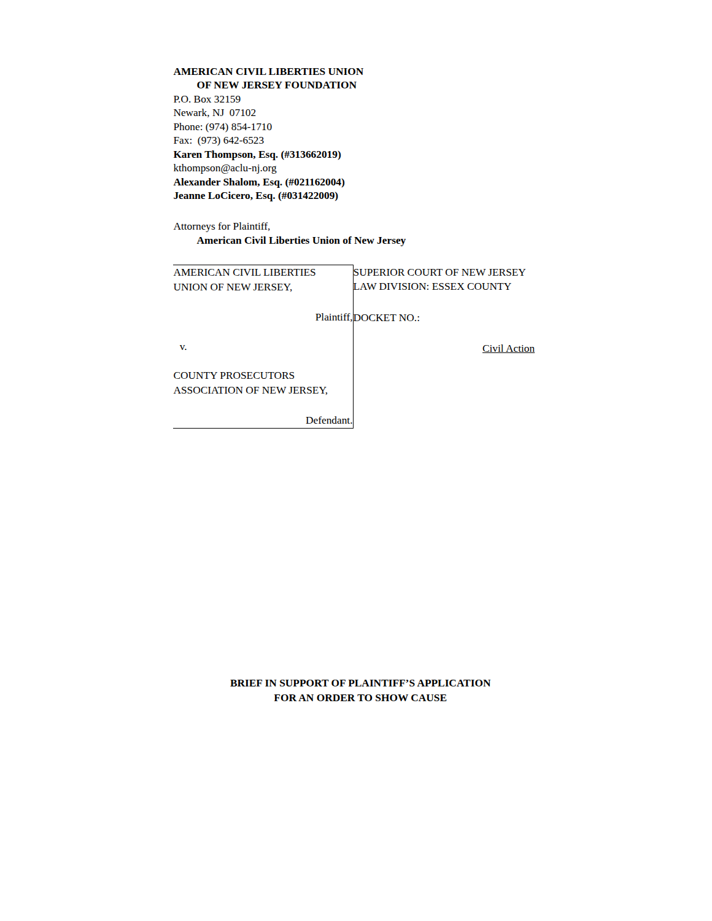AMERICAN CIVIL LIBERTIES UNION
OF NEW JERSEY FOUNDATION
P.O. Box 32159
Newark, NJ 07102
Phone: (974) 854-1710
Fax: (973) 642-6523
Karen Thompson, Esq. (#313662019)
kthompson@aclu-nj.org
Alexander Shalom, Esq. (#021162004)
Jeanne LoCicero, Esq. (#031422009)
Attorneys for Plaintiff,
American Civil Liberties Union of New Jersey
| AMERICAN CIVIL LIBERTIES UNION OF NEW JERSEY, Plaintiff, v. COUNTY PROSECUTORS ASSOCIATION OF NEW JERSEY, Defendant. | SUPERIOR COURT OF NEW JERSEY LAW DIVISION: ESSEX COUNTY DOCKET NO.: Civil Action |
BRIEF IN SUPPORT OF PLAINTIFF’S APPLICATION
FOR AN ORDER TO SHOW CAUSE